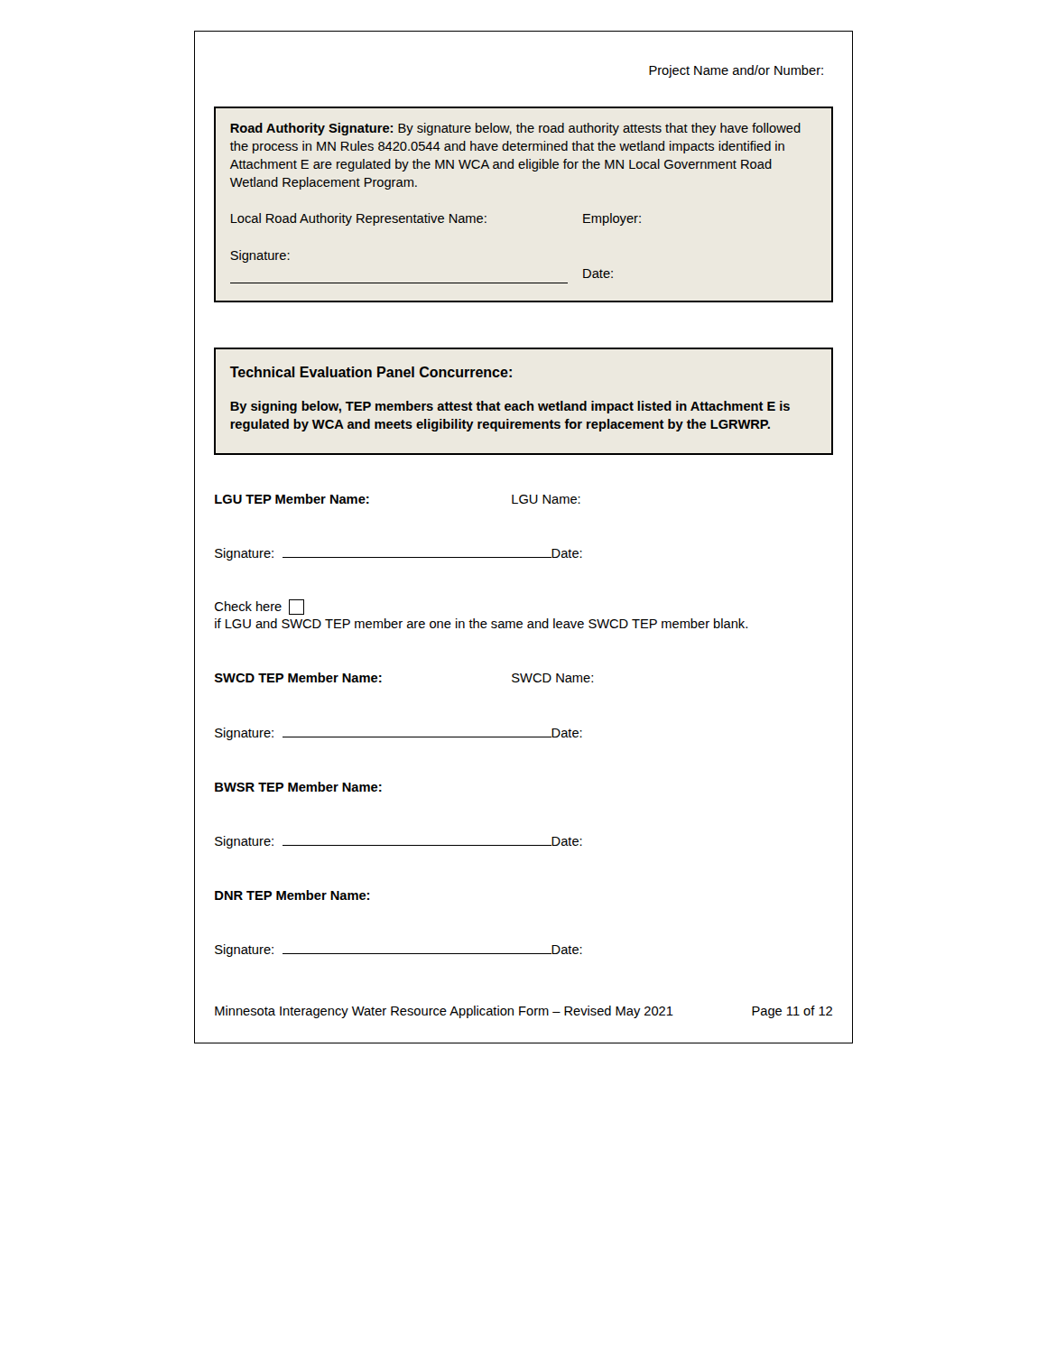Project Name and/or Number:
Road Authority Signature: By signature below, the road authority attests that they have followed the process in MN Rules 8420.0544 and have determined that the wetland impacts identified in Attachment E are regulated by the MN WCA and eligible for the MN Local Government Road Wetland Replacement Program.
Local Road Authority Representative Name:
Employer:
Signature:
Date:
Technical Evaluation Panel Concurrence:
By signing below, TEP members attest that each wetland impact listed in Attachment E is regulated by WCA and meets eligibility requirements for replacement by the LGRWRP.
LGU TEP Member Name:
LGU Name:
Signature:
Date:
Check here if LGU and SWCD TEP member are one in the same and leave SWCD TEP member blank.
SWCD TEP Member Name:
SWCD Name:
Signature:
Date:
BWSR TEP Member Name:
Signature:
Date:
DNR TEP Member Name:
Signature:
Date:
Minnesota Interagency Water Resource Application Form – Revised May 2021
Page 11 of 12